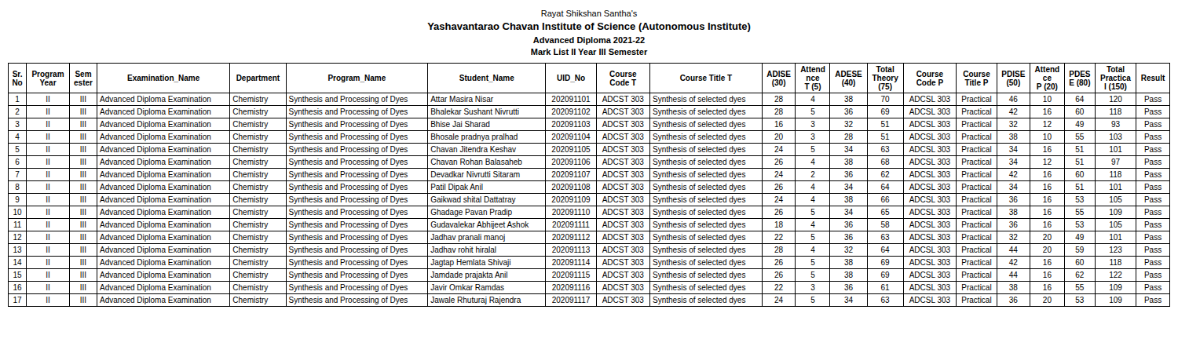Rayat Shikshan Santha's
Yashavantarao Chavan Institute of Science (Autonomous Institute)
Advanced Diploma 2021-22
Mark List II Year III Semester
| Sr. No | Program Year | Sem ester | Examination_Name | Department | Program_Name | Student_Name | UID_No | Course Code T | Course Title T | ADISE (30) | Attend nce T (5) | ADESE (40) | Total Theory (75) | Course Code P | Course Title P | PDISE (50) | Attend ce P (20) | PDES E (80) | Total Practica l (150) | Result |
| --- | --- | --- | --- | --- | --- | --- | --- | --- | --- | --- | --- | --- | --- | --- | --- | --- | --- | --- | --- | --- |
| 1 | II | III | Advanced Diploma Examination | Chemistry | Synthesis and Processing of Dyes | Attar Masira Nisar | 202091101 | ADCST 303 | Synthesis of selected dyes | 28 | 4 | 38 | 70 | ADCSL 303 | Practical | 46 | 10 | 64 | 120 | Pass |
| 2 | II | III | Advanced Diploma Examination | Chemistry | Synthesis and Processing of Dyes | Bhalekar Sushant Nivrutti | 202091102 | ADCST 303 | Synthesis of selected dyes | 28 | 5 | 36 | 69 | ADCSL 303 | Practical | 42 | 16 | 60 | 118 | Pass |
| 3 | II | III | Advanced Diploma Examination | Chemistry | Synthesis and Processing of Dyes | Bhise Jai Sharad | 202091103 | ADCST 303 | Synthesis of selected dyes | 16 | 3 | 32 | 51 | ADCSL 303 | Practical | 32 | 12 | 49 | 93 | Pass |
| 4 | II | III | Advanced Diploma Examination | Chemistry | Synthesis and Processing of Dyes | Bhosale pradnya pralhad | 202091104 | ADCST 303 | Synthesis of selected dyes | 20 | 3 | 28 | 51 | ADCSL 303 | Practical | 38 | 10 | 55 | 103 | Pass |
| 5 | II | III | Advanced Diploma Examination | Chemistry | Synthesis and Processing of Dyes | Chavan Jitendra Keshav | 202091105 | ADCST 303 | Synthesis of selected dyes | 24 | 5 | 34 | 63 | ADCSL 303 | Practical | 34 | 16 | 51 | 101 | Pass |
| 6 | II | III | Advanced Diploma Examination | Chemistry | Synthesis and Processing of Dyes | Chavan Rohan Balasaheb | 202091106 | ADCST 303 | Synthesis of selected dyes | 26 | 4 | 38 | 68 | ADCSL 303 | Practical | 34 | 12 | 51 | 97 | Pass |
| 7 | II | III | Advanced Diploma Examination | Chemistry | Synthesis and Processing of Dyes | Devadkar Nivrutti Sitaram | 202091107 | ADCST 303 | Synthesis of selected dyes | 24 | 2 | 36 | 62 | ADCSL 303 | Practical | 42 | 16 | 60 | 118 | Pass |
| 8 | II | III | Advanced Diploma Examination | Chemistry | Synthesis and Processing of Dyes | Patil Dipak Anil | 202091108 | ADCST 303 | Synthesis of selected dyes | 26 | 4 | 34 | 64 | ADCSL 303 | Practical | 34 | 16 | 51 | 101 | Pass |
| 9 | II | III | Advanced Diploma Examination | Chemistry | Synthesis and Processing of Dyes | Gaikwad shital Dattatray | 202091109 | ADCST 303 | Synthesis of selected dyes | 24 | 4 | 38 | 66 | ADCSL 303 | Practical | 36 | 16 | 53 | 105 | Pass |
| 10 | II | III | Advanced Diploma Examination | Chemistry | Synthesis and Processing of Dyes | Ghadage Pavan Pradip | 202091110 | ADCST 303 | Synthesis of selected dyes | 26 | 5 | 34 | 65 | ADCSL 303 | Practical | 38 | 16 | 55 | 109 | Pass |
| 11 | II | III | Advanced Diploma Examination | Chemistry | Synthesis and Processing of Dyes | Gudavalekar Abhijeet Ashok | 202091111 | ADCST 303 | Synthesis of selected dyes | 18 | 4 | 36 | 58 | ADCSL 303 | Practical | 36 | 16 | 53 | 105 | Pass |
| 12 | II | III | Advanced Diploma Examination | Chemistry | Synthesis and Processing of Dyes | Jadhav pranali manoj | 202091112 | ADCST 303 | Synthesis of selected dyes | 22 | 5 | 36 | 63 | ADCSL 303 | Practical | 32 | 20 | 49 | 101 | Pass |
| 13 | II | III | Advanced Diploma Examination | Chemistry | Synthesis and Processing of Dyes | Jadhav rohit hiralal | 202091113 | ADCST 303 | Synthesis of selected dyes | 28 | 4 | 32 | 64 | ADCSL 303 | Practical | 44 | 20 | 59 | 123 | Pass |
| 14 | II | III | Advanced Diploma Examination | Chemistry | Synthesis and Processing of Dyes | Jagtap Hemlata Shivaji | 202091114 | ADCST 303 | Synthesis of selected dyes | 26 | 5 | 38 | 69 | ADCSL 303 | Practical | 42 | 16 | 60 | 118 | Pass |
| 15 | II | III | Advanced Diploma Examination | Chemistry | Synthesis and Processing of Dyes | Jamdade prajakta Anil | 202091115 | ADCST 303 | Synthesis of selected dyes | 26 | 5 | 38 | 69 | ADCSL 303 | Practical | 44 | 16 | 62 | 122 | Pass |
| 16 | II | III | Advanced Diploma Examination | Chemistry | Synthesis and Processing of Dyes | Javir Omkar Ramdas | 202091116 | ADCST 303 | Synthesis of selected dyes | 22 | 3 | 36 | 61 | ADCSL 303 | Practical | 38 | 16 | 55 | 109 | Pass |
| 17 | II | III | Advanced Diploma Examination | Chemistry | Synthesis and Processing of Dyes | Jawale Rhuturaj Rajendra | 202091117 | ADCST 303 | Synthesis of selected dyes | 24 | 5 | 34 | 63 | ADCSL 303 | Practical | 36 | 20 | 53 | 109 | Pass |